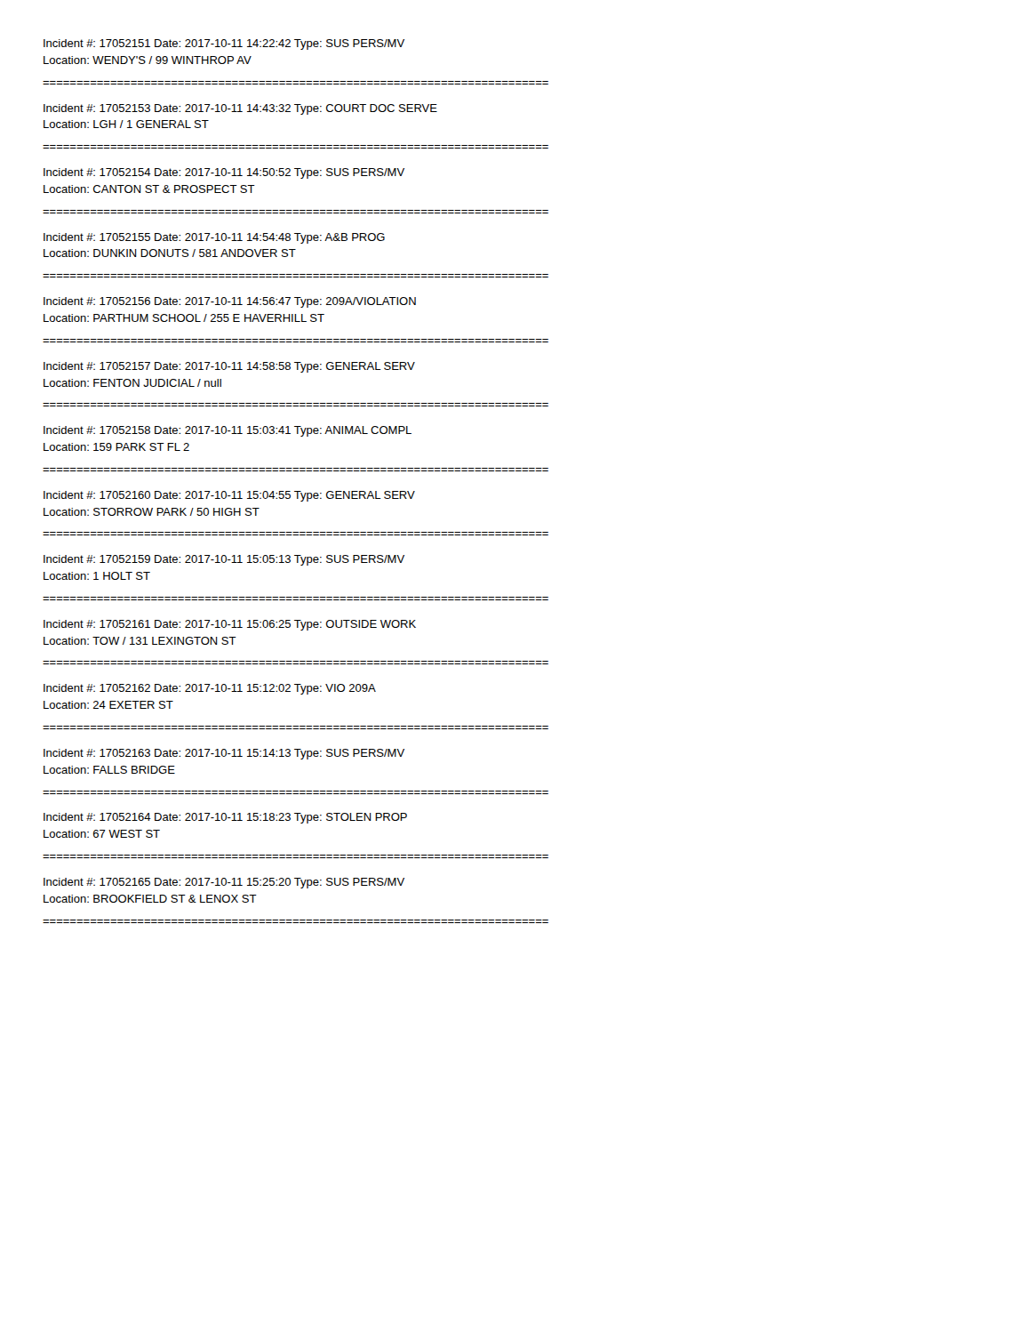Incident #: 17052151 Date: 2017-10-11 14:22:42 Type: SUS PERS/MV
Location: WENDY'S / 99 WINTHROP AV
===========================================================================
Incident #: 17052153 Date: 2017-10-11 14:43:32 Type: COURT DOC SERVE
Location: LGH / 1 GENERAL ST
===========================================================================
Incident #: 17052154 Date: 2017-10-11 14:50:52 Type: SUS PERS/MV
Location: CANTON ST & PROSPECT ST
===========================================================================
Incident #: 17052155 Date: 2017-10-11 14:54:48 Type: A&B PROG
Location: DUNKIN DONUTS / 581 ANDOVER ST
===========================================================================
Incident #: 17052156 Date: 2017-10-11 14:56:47 Type: 209A/VIOLATION
Location: PARTHUM SCHOOL / 255 E HAVERHILL ST
===========================================================================
Incident #: 17052157 Date: 2017-10-11 14:58:58 Type: GENERAL SERV
Location: FENTON JUDICIAL / null
===========================================================================
Incident #: 17052158 Date: 2017-10-11 15:03:41 Type: ANIMAL COMPL
Location: 159 PARK ST FL 2
===========================================================================
Incident #: 17052160 Date: 2017-10-11 15:04:55 Type: GENERAL SERV
Location: STORROW PARK / 50 HIGH ST
===========================================================================
Incident #: 17052159 Date: 2017-10-11 15:05:13 Type: SUS PERS/MV
Location: 1 HOLT ST
===========================================================================
Incident #: 17052161 Date: 2017-10-11 15:06:25 Type: OUTSIDE WORK
Location: TOW / 131 LEXINGTON ST
===========================================================================
Incident #: 17052162 Date: 2017-10-11 15:12:02 Type: VIO 209A
Location: 24 EXETER ST
===========================================================================
Incident #: 17052163 Date: 2017-10-11 15:14:13 Type: SUS PERS/MV
Location: FALLS BRIDGE
===========================================================================
Incident #: 17052164 Date: 2017-10-11 15:18:23 Type: STOLEN PROP
Location: 67 WEST ST
===========================================================================
Incident #: 17052165 Date: 2017-10-11 15:25:20 Type: SUS PERS/MV
Location: BROOKFIELD ST & LENOX ST
===========================================================================